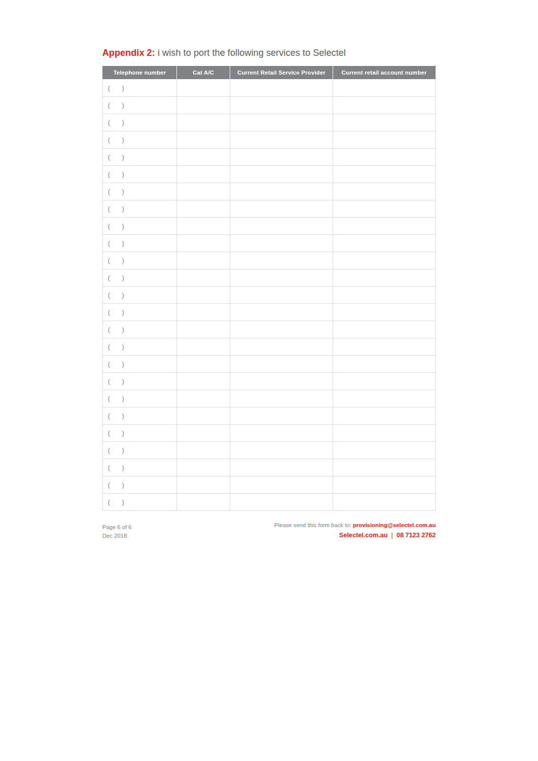Appendix 2: i wish to port the following services to Selectel
| Telephone number | Cat A/C | Current Retail Service Provider | Current retail account number |
| --- | --- | --- | --- |
| ( ) | | | |
| ( ) | | | |
| ( ) | | | |
| ( ) | | | |
| ( ) | | | |
| ( ) | | | |
| ( ) | | | |
| ( ) | | | |
| ( ) | | | |
| ( ) | | | |
| ( ) | | | |
| ( ) | | | |
| ( ) | | | |
| ( ) | | | |
| ( ) | | | |
| ( ) | | | |
| ( ) | | | |
| ( ) | | | |
| ( ) | | | |
| ( ) | | | |
| ( ) | | | |
| ( ) | | | |
| ( ) | | | |
| ( ) | | | |
| ( ) | | | |
Page 6 of 6
Dec 2018
Please send this form back to: provisioning@selectel.com.au
Selectel.com.au | 08 7123 2762